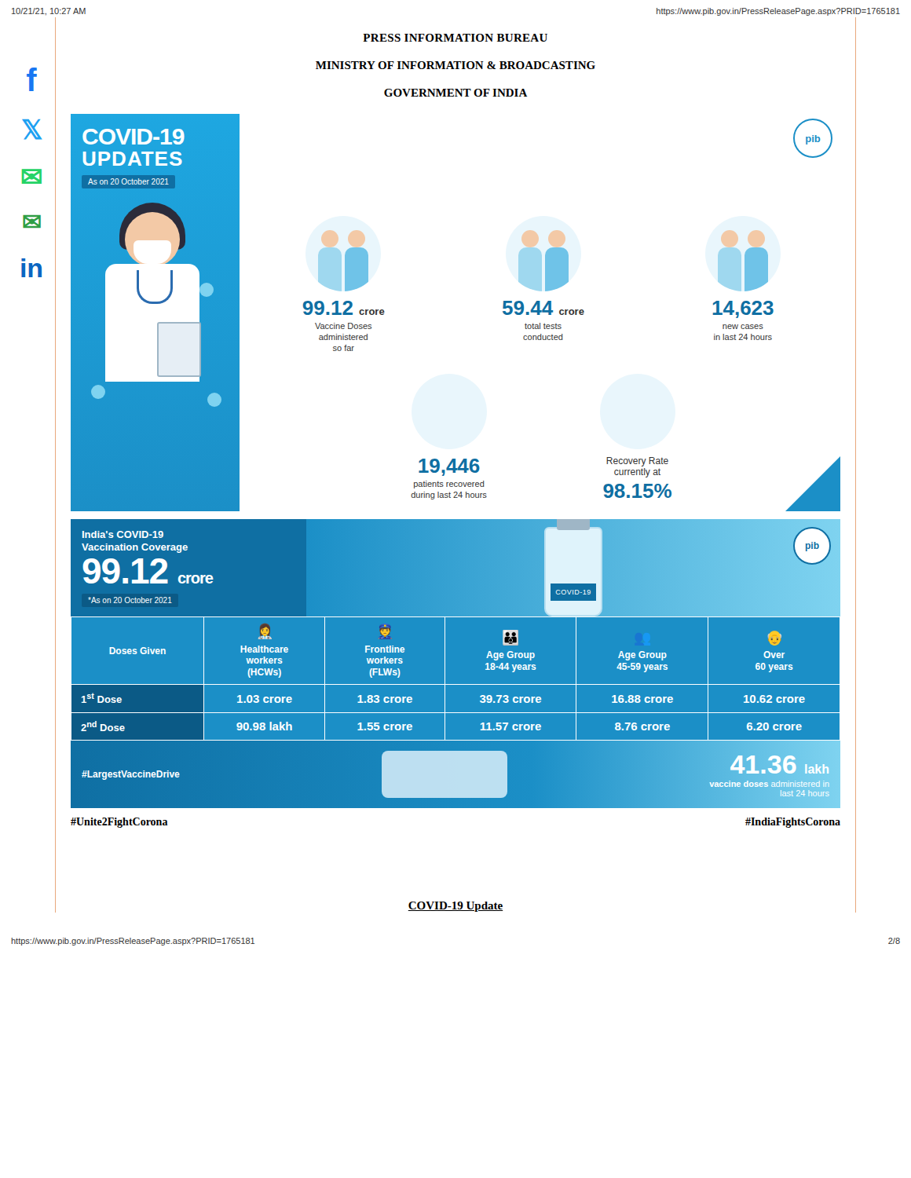10/21/21, 10:27 AM
https://www.pib.gov.in/PressReleasePage.aspx?PRID=1765181
f 𝕏 ✉ ✉ in
PRESS INFORMATION BUREAU
MINISTRY OF INFORMATION & BROADCASTING
GOVERNMENT OF INDIA
COVID-19UPDATES
As on 20 October 2021
pib
99.12 crore
Vaccine Doses
administered
so far
59.44 crore
total tests
conducted
14,623
new cases
in last 24 hours
19,446
patients recovered
during last 24 hours
Recovery Rate
currently at
98.15%
India's COVID-19
Vaccination Coverage
99.12 crore
*As on 20 October 2021
pib
COVID-19
| Doses Given | 👩‍⚕️ Healthcare workers (HCWs) | 👮 Frontline workers (FLWs) | 👪 Age Group 18-44 years | 👥 Age Group 45-59 years | 👴 Over 60 years |
| --- | --- | --- | --- | --- | --- |
| 1 st Dose | 1.03 crore | 1.83 crore | 39.73 crore | 16.88 crore | 10.62 crore |
| 2 nd Dose | 90.98 lakh | 1.55 crore | 11.57 crore | 8.76 crore | 6.20 crore |
#LargestVaccineDrive
41.36 lakh
vaccine doses administered in
last 24 hours
#Unite2FightCorona
#IndiaFightsCorona
COVID-19 Update
https://www.pib.gov.in/PressReleasePage.aspx?PRID=1765181
2/8